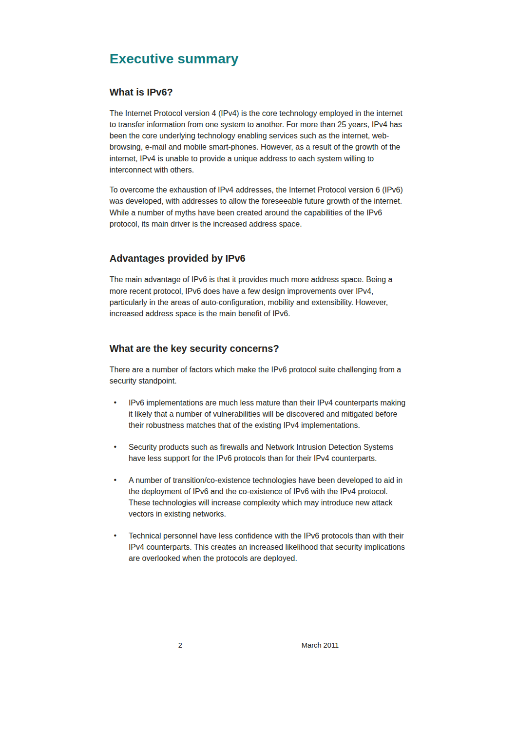Executive summary
What is IPv6?
The Internet Protocol version 4 (IPv4) is the core technology employed in the internet to transfer information from one system to another. For more than 25 years, IPv4 has been the core underlying technology enabling services such as the internet, web-browsing, e-mail and mobile smart-phones. However, as a result of the growth of the internet, IPv4 is unable to provide a unique address to each system willing to interconnect with others.
To overcome the exhaustion of IPv4 addresses, the Internet Protocol version 6 (IPv6) was developed, with addresses to allow the foreseeable future growth of the internet. While a number of myths have been created around the capabilities of the IPv6 protocol, its main driver is the increased address space.
Advantages provided by IPv6
The main advantage of IPv6 is that it provides much more address space. Being a more recent protocol, IPv6 does have a few design improvements over IPv4, particularly in the areas of auto-configuration, mobility and extensibility. However, increased address space is the main benefit of IPv6.
What are the key security concerns?
There are a number of factors which make the IPv6 protocol suite challenging from a security standpoint.
IPv6 implementations are much less mature than their IPv4 counterparts making it likely that a number of vulnerabilities will be discovered and mitigated before their robustness matches that of the existing IPv4 implementations.
Security products such as firewalls and Network Intrusion Detection Systems have less support for the IPv6 protocols than for their IPv4 counterparts.
A number of transition/co-existence technologies have been developed to aid in the deployment of IPv6 and the co-existence of IPv6 with the IPv4 protocol. These technologies will increase complexity which may introduce new attack vectors in existing networks.
Technical personnel have less confidence with the IPv6 protocols than with their IPv4 counterparts. This creates an increased likelihood that security implications are overlooked when the protocols are deployed.
2 March 2011